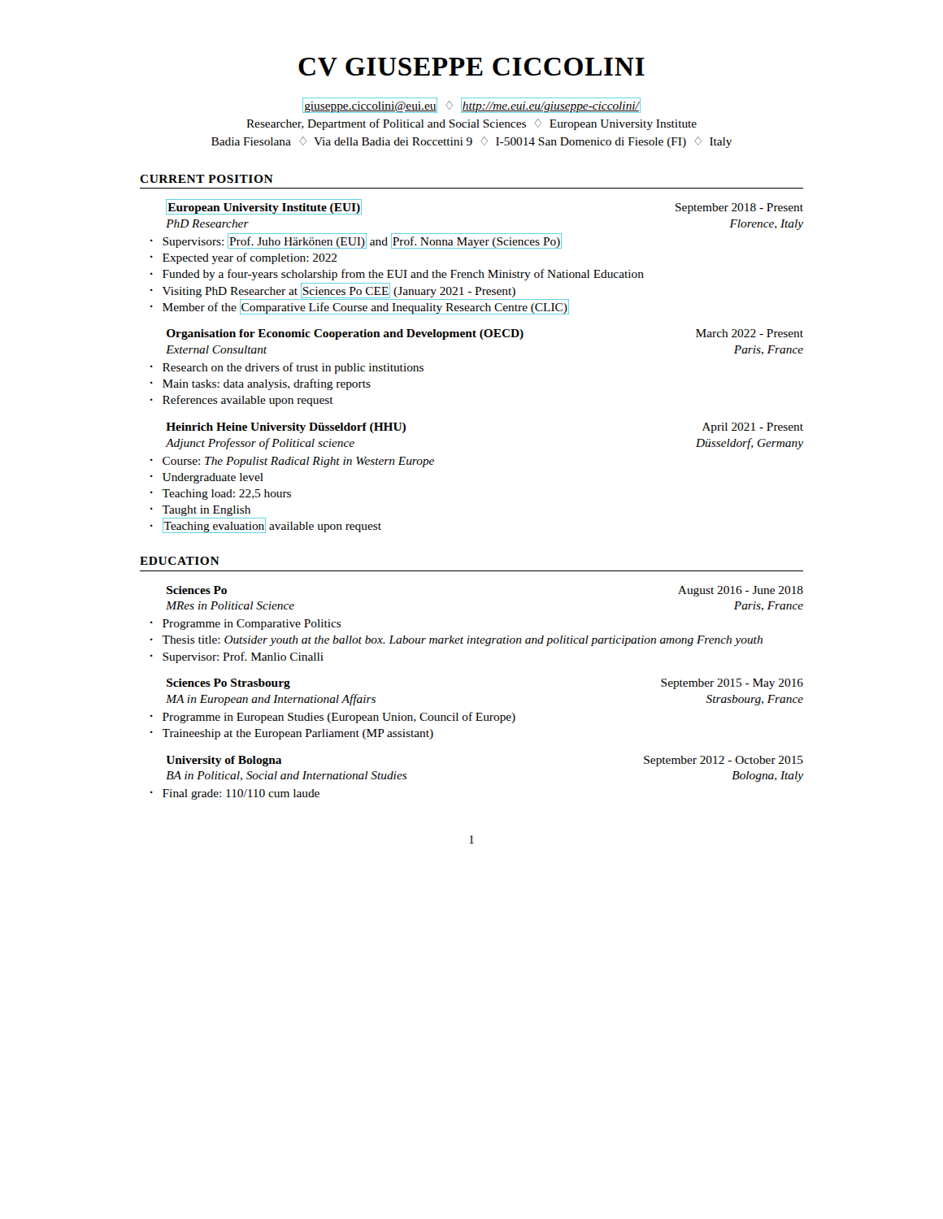CV GIUSEPPE CICCOLINI
giuseppe.ciccolini@eui.eu ♢ http://me.eui.eu/giuseppe-ciccolini/
Researcher, Department of Political and Social Sciences ♢ European University Institute
Badia Fiesolana ♢ Via della Badia dei Roccettini 9 ♢ I-50014 San Domenico di Fiesole (FI) ♢ Italy
CURRENT POSITION
European University Institute (EUI) September 2018 - Present
PhD Researcher Florence, Italy
Supervisors: Prof. Juho Härkönen (EUI) and Prof. Nonna Mayer (Sciences Po)
Expected year of completion: 2022
Funded by a four-years scholarship from the EUI and the French Ministry of National Education
Visiting PhD Researcher at Sciences Po CEE (January 2021 - Present)
Member of the Comparative Life Course and Inequality Research Centre (CLIC)
Organisation for Economic Cooperation and Development (OECD) March 2022 - Present
External Consultant Paris, France
Research on the drivers of trust in public institutions
Main tasks: data analysis, drafting reports
References available upon request
Heinrich Heine University Düsseldorf (HHU) April 2021 - Present
Adjunct Professor of Political science Düsseldorf, Germany
Course: The Populist Radical Right in Western Europe
Undergraduate level
Teaching load: 22,5 hours
Taught in English
Teaching evaluation available upon request
EDUCATION
Sciences Po August 2016 - June 2018
MRes in Political Science Paris, France
Programme in Comparative Politics
Thesis title: Outsider youth at the ballot box. Labour market integration and political participation among French youth
Supervisor: Prof. Manlio Cinalli
Sciences Po Strasbourg September 2015 - May 2016
MA in European and International Affairs Strasbourg, France
Programme in European Studies (European Union, Council of Europe)
Traineeship at the European Parliament (MP assistant)
University of Bologna September 2012 - October 2015
BA in Political, Social and International Studies Bologna, Italy
Final grade: 110/110 cum laude
1